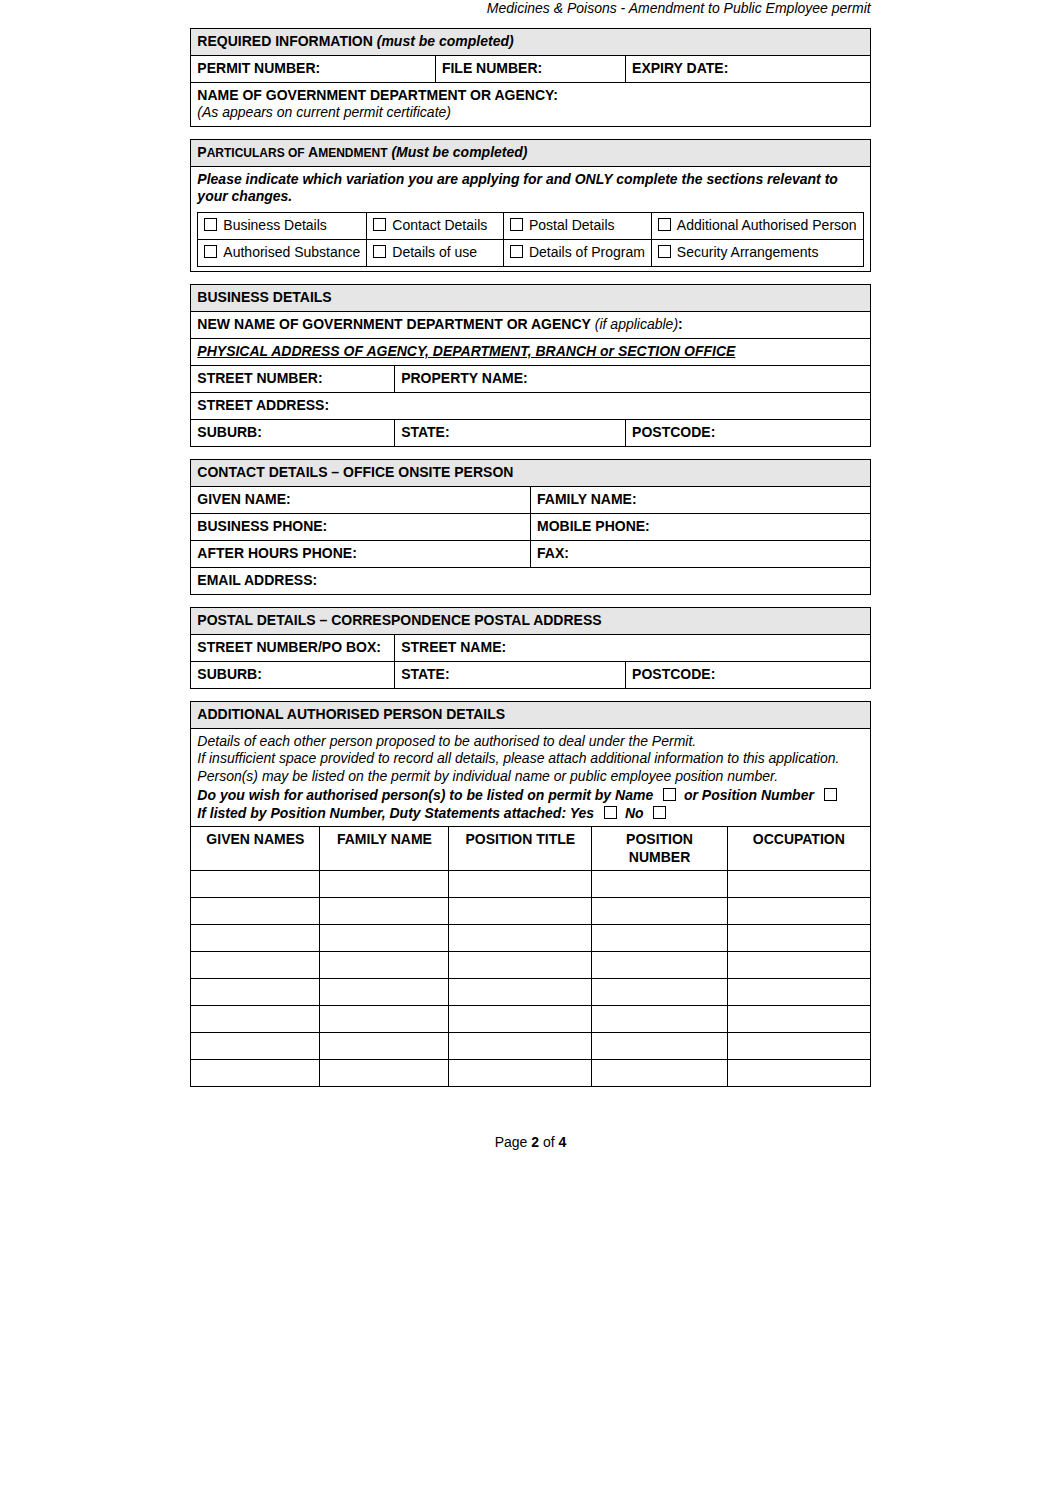Medicines & Poisons - Amendment to Public Employee permit
| REQUIRED INFORMATION (must be completed) |
| PERMIT NUMBER: | FILE NUMBER: | EXPIRY DATE: |
| NAME OF GOVERNMENT DEPARTMENT OR AGENCY: (As appears on current permit certificate) |
| P ARTICULARS OF A MENDMENT (Must be completed) |
| Please indicate which variation you are applying for and ONLY complete the sections relevant to your changes. / Business Details / Contact Details / Postal Details / Additional Authorised Person / / Authorised Substance / Details of use / Details of Program / Security Arrangements / |
| BUSINESS DETAILS |
| NEW NAME OF GOVERNMENT DEPARTMENT OR AGENCY (if applicable) : |
| PHYSICAL ADDRESS OF AGENCY, DEPARTMENT, BRANCH or SECTION OFFICE |
| STREET NUMBER: | PROPERTY NAME: |
| STREET ADDRESS: |
| SUBURB: | STATE: | POSTCODE: |
| CONTACT DETAILS – OFFICE ONSITE PERSON |
| GIVEN NAME: | FAMILY NAME: |
| BUSINESS PHONE: | MOBILE PHONE: |
| AFTER HOURS PHONE: | FAX: |
| EMAIL ADDRESS: |
| POSTAL DETAILS – CORRESPONDENCE POSTAL ADDRESS |
| STREET NUMBER/PO BOX: | STREET NAME: |
| SUBURB: | STATE: | POSTCODE: |
| ADDITIONAL AUTHORISED PERSON DETAILS |
| Details of each other person proposed to be authorised to deal under the Permit. If insufficient space provided to record all details, please attach additional information to this application. Person(s) may be listed on the permit by individual name or public employee position number. Do you wish for authorised person(s) to be listed on permit by Name or Position Number If listed by Position Number, Duty Statements attached: Yes No |
| GIVEN NAMES | FAMILY NAME | POSITION TITLE | POSITION NUMBER | OCCUPATION |
Page 2 of 4